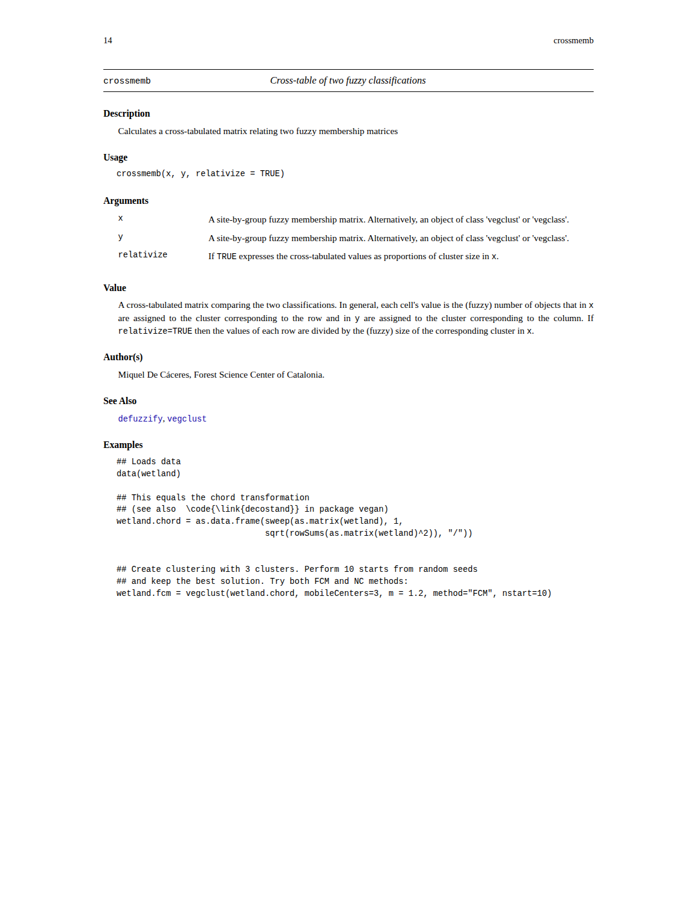14 crossmemb
crossmemb
Cross-table of two fuzzy classifications
Description
Calculates a cross-tabulated matrix relating two fuzzy membership matrices
Usage
crossmemb(x, y, relativize = TRUE)
Arguments
| x | A site-by-group fuzzy membership matrix. Alternatively, an object of class 'vegclust' or 'vegclass'. |
| y | A site-by-group fuzzy membership matrix. Alternatively, an object of class 'vegclust' or 'vegclass'. |
| relativize | If TRUE expresses the cross-tabulated values as proportions of cluster size in x . |
Value
A cross-tabulated matrix comparing the two classifications. In general, each cell's value is the (fuzzy) number of objects that in x are assigned to the cluster corresponding to the row and in y are assigned to the cluster corresponding to the column. If relativize=TRUE then the values of each row are divided by the (fuzzy) size of the corresponding cluster in x.
Author(s)
Miquel De Cáceres, Forest Science Center of Catalonia.
See Also
defuzzify, vegclust
Examples
## Loads data
data(wetland)

## This equals the chord transformation
## (see also  \code{\link{decostand}} in package vegan)
wetland.chord = as.data.frame(sweep(as.matrix(wetland), 1,
                              sqrt(rowSums(as.matrix(wetland)^2)), "/"))


## Create clustering with 3 clusters. Perform 10 starts from random seeds
## and keep the best solution. Try both FCM and NC methods:
wetland.fcm = vegclust(wetland.chord, mobileCenters=3, m = 1.2, method="FCM", nstart=10)